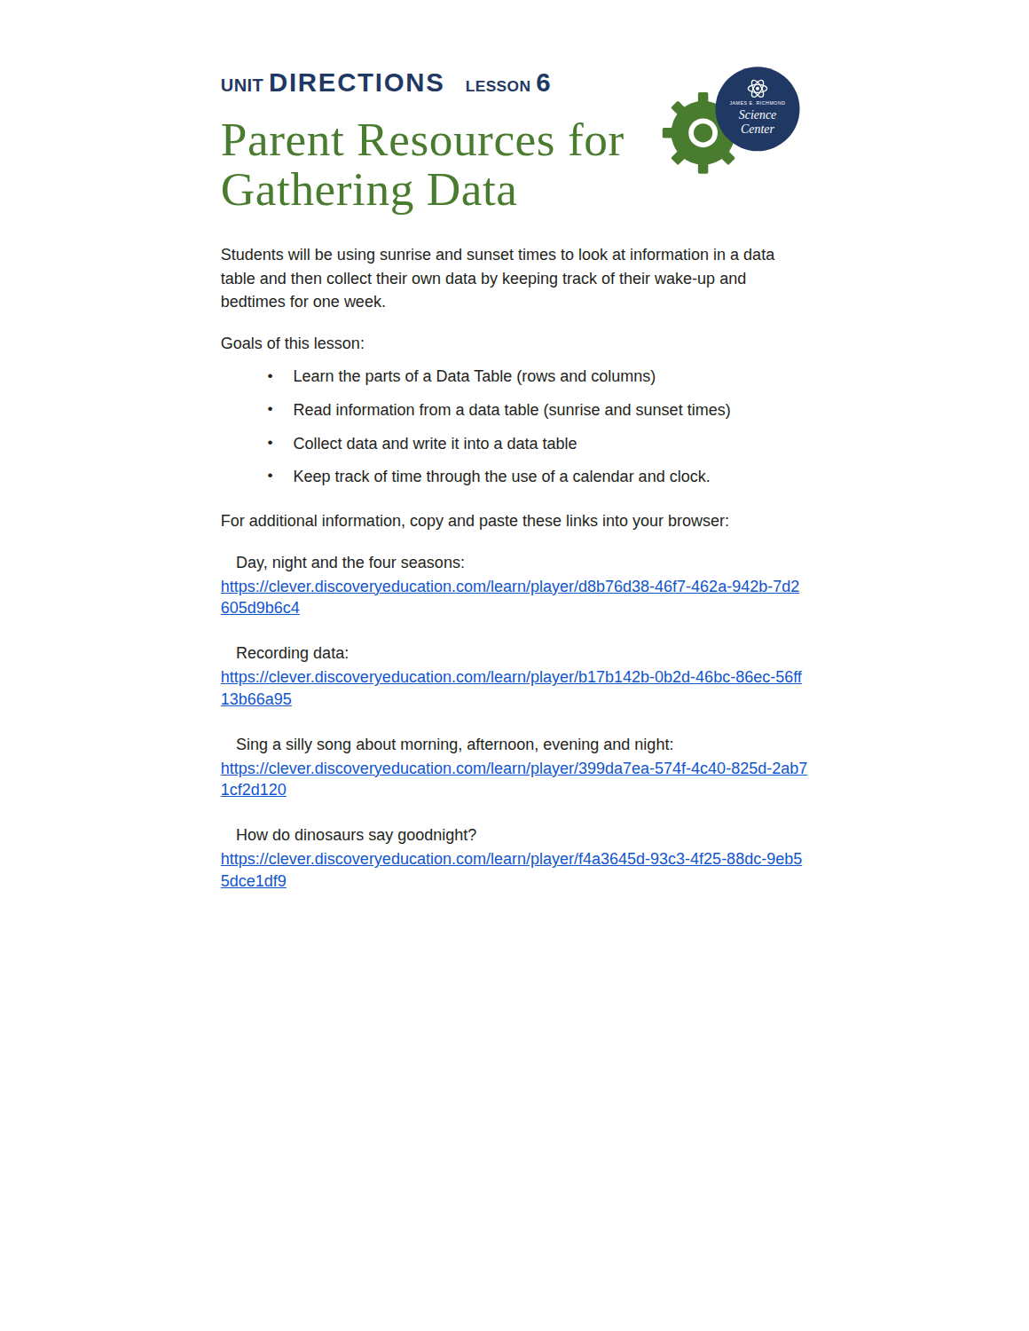UNIT DIRECTIONS LESSON 6
Parent Resources for
Gathering Data
JAMES E. RICHMOND Science Center
Students will be using sunrise and sunset times to look at information in a data table and then collect their own data by keeping track of their wake-up and bedtimes for one week.
Goals of this lesson:
Learn the parts of a Data Table (rows and columns)
Read information from a data table (sunrise and sunset times)
Collect data and write it into a data table
Keep track of time through the use of a calendar and clock.
For additional information, copy and paste these links into your browser:
Day, night and the four seasons:
https://clever.discoveryeducation.com/learn/player/d8b76d38-46f7-462a-942b-7d2605d9b6c4
Recording data:
https://clever.discoveryeducation.com/learn/player/b17b142b-0b2d-46bc-86ec-56ff13b66a95
Sing a silly song about morning, afternoon, evening and night:
https://clever.discoveryeducation.com/learn/player/399da7ea-574f-4c40-825d-2ab71cf2d120
How do dinosaurs say goodnight?
https://clever.discoveryeducation.com/learn/player/f4a3645d-93c3-4f25-88dc-9eb55dce1df9